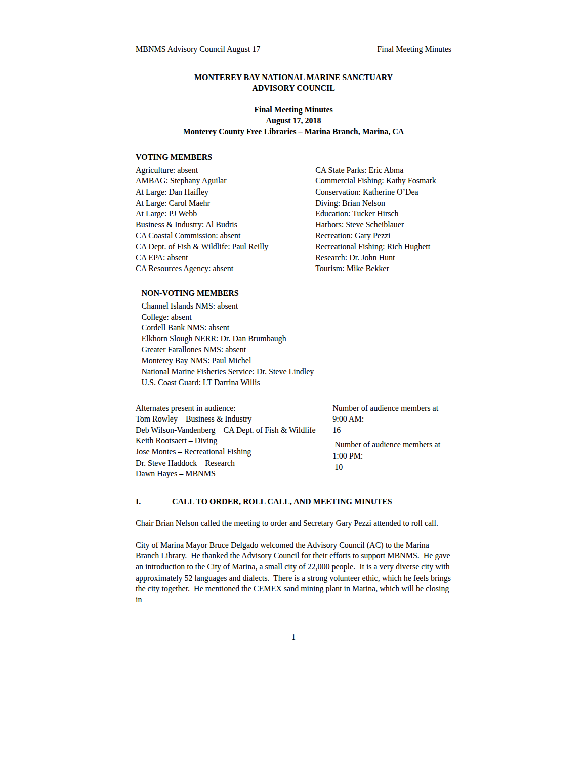MBNMS Advisory Council August 17 Final Meeting Minutes
MONTEREY BAY NATIONAL MARINE SANCTUARY
ADVISORY COUNCIL
Final Meeting Minutes
August 17, 2018
Monterey County Free Libraries – Marina Branch, Marina, CA
VOTING MEMBERS
Agriculture: absent
AMBAG: Stephany Aguilar
At Large: Dan Haifley
At Large: Carol Maehr
At Large: PJ Webb
Business & Industry: Al Budris
CA Coastal Commission: absent
CA Dept. of Fish & Wildlife: Paul Reilly
CA EPA: absent
CA Resources Agency: absent
CA State Parks: Eric Abma
Commercial Fishing: Kathy Fosmark
Conservation: Katherine O’Dea
Diving: Brian Nelson
Education: Tucker Hirsch
Harbors: Steve Scheiblauer
Recreation: Gary Pezzi
Recreational Fishing: Rich Hughett
Research: Dr. John Hunt
Tourism: Mike Bekker
NON-VOTING MEMBERS
Channel Islands NMS: absent
College: absent
Cordell Bank NMS: absent
Elkhorn Slough NERR: Dr. Dan Brumbaugh
Greater Farallones NMS: absent
Monterey Bay NMS: Paul Michel
National Marine Fisheries Service: Dr. Steve Lindley
U.S. Coast Guard: LT Darrina Willis
Alternates present in audience:
Tom Rowley – Business & Industry
Deb Wilson-Vandenberg – CA Dept. of Fish & Wildlife
Keith Rootsaert – Diving
Jose Montes – Recreational Fishing
Dr. Steve Haddock – Research
Dawn Hayes – MBNMS
Number of audience members at 9:00 AM:
16
Number of audience members at 1:00 PM:
10
I. CALL TO ORDER, ROLL CALL, AND MEETING MINUTES
Chair Brian Nelson called the meeting to order and Secretary Gary Pezzi attended to roll call.
City of Marina Mayor Bruce Delgado welcomed the Advisory Council (AC) to the Marina Branch Library. He thanked the Advisory Council for their efforts to support MBNMS. He gave an introduction to the City of Marina, a small city of 22,000 people. It is a very diverse city with approximately 52 languages and dialects. There is a strong volunteer ethic, which he feels brings the city together. He mentioned the CEMEX sand mining plant in Marina, which will be closing in
1